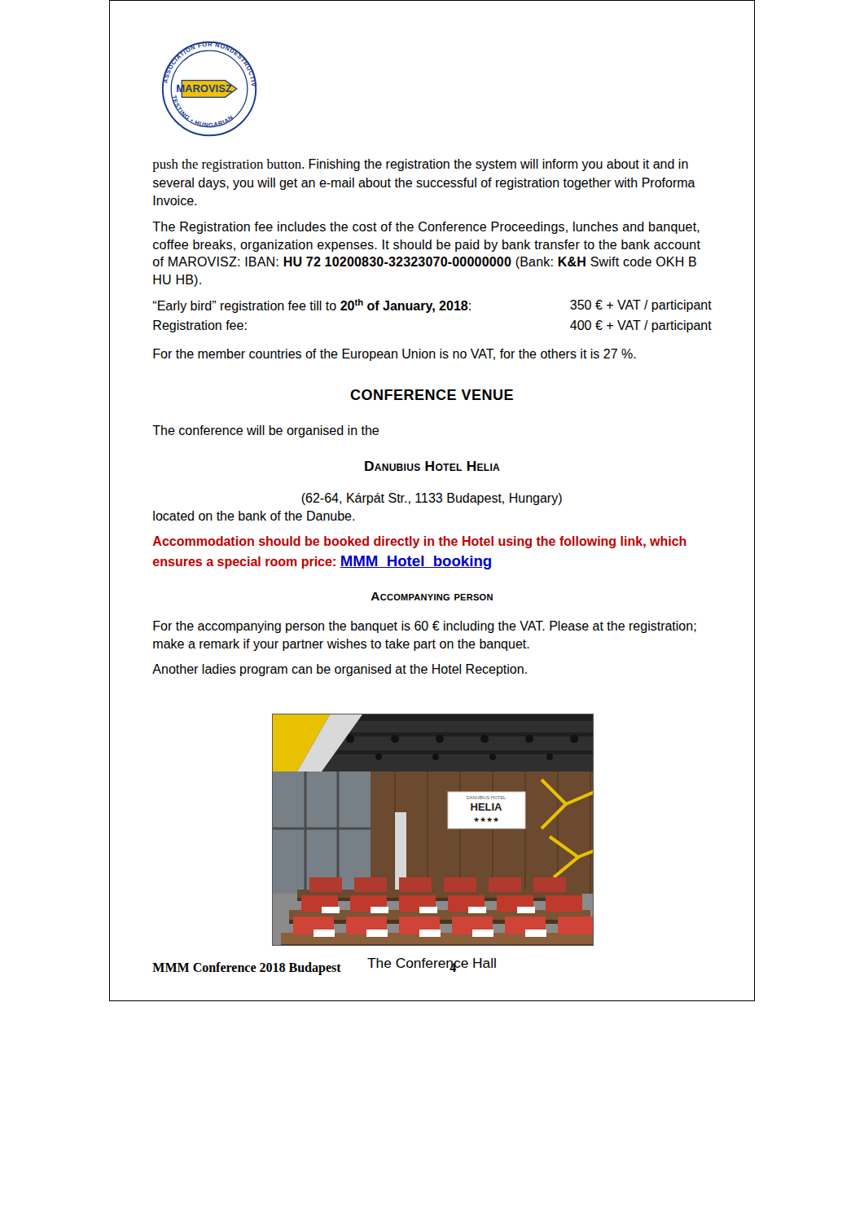ASSOCIATION FOR NONDESTRUCTIVE TESTING • HUNGARIAN MAROVISZ
push the registration button. Finishing the registration the system will inform you about it and in several days, you will get an e-mail about the successful of registration together with Proforma Invoice.
The Registration fee includes the cost of the Conference Proceedings, lunches and banquet, coffee breaks, organization expenses. It should be paid by bank transfer to the bank account of MAROVISZ: IBAN: HU 72 10200830-32323070-00000000 (Bank: K&H Swift code OKH B HU HB).
| “Early bird” registration fee till to 20 th of January, 2018 : | 350 € + VAT / participant |
| Registration fee: | 400 € + VAT / participant |
For the member countries of the European Union is no VAT, for the others it is 27 %.
CONFERENCE VENUE
The conference will be organised in the
Danubius Hotel Helia
(62-64, Kárpát Str., 1133 Budapest, Hungary)
located on the bank of the Danube.
Accommodation should be booked directly in the Hotel using the following link, which ensures a special room price: MMM_Hotel_booking
Accompanying person
For the accompanying person the banquet is 60 € including the VAT. Please at the registration; make a remark if your partner wishes to take part on the banquet.
Another ladies program can be organised at the Hotel Reception.
HELIA ★★★★ DANUBIUS HOTEL
The Conference Hall
MMM Conference 2018 Budapest 4